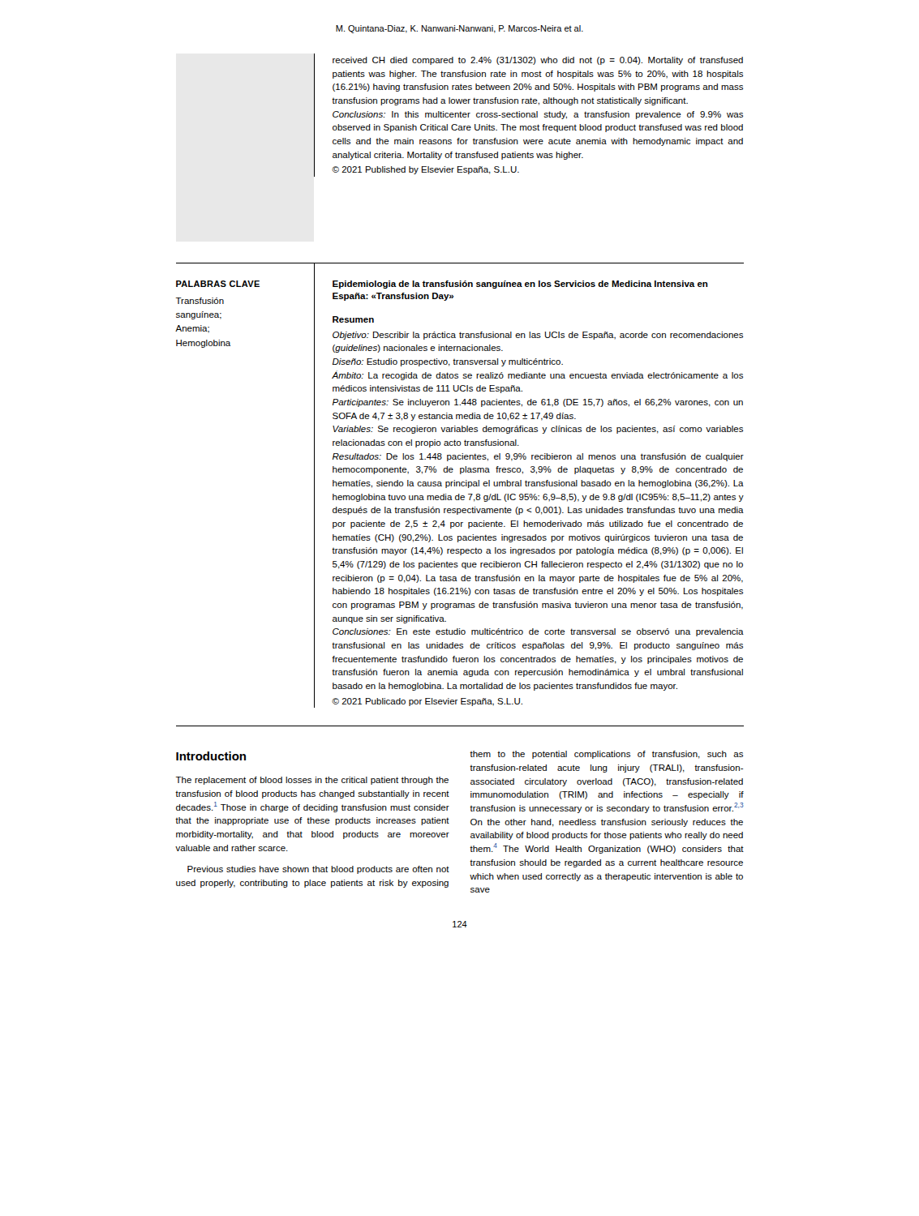M. Quintana-Diaz, K. Nanwani-Nanwani, P. Marcos-Neira et al.
received CH died compared to 2.4% (31/1302) who did not (p = 0.04). Mortality of transfused patients was higher. The transfusion rate in most of hospitals was 5% to 20%, with 18 hospitals (16.21%) having transfusion rates between 20% and 50%. Hospitals with PBM programs and mass transfusion programs had a lower transfusion rate, although not statistically significant.
Conclusions: In this multicenter cross-sectional study, a transfusion prevalence of 9.9% was observed in Spanish Critical Care Units. The most frequent blood product transfused was red blood cells and the main reasons for transfusion were acute anemia with hemodynamic impact and analytical criteria. Mortality of transfused patients was higher.
© 2021 Published by Elsevier España, S.L.U.
PALABRAS CLAVE
Transfusión
sanguínea;
Anemia;
Hemoglobina
Epidemiologia de la transfusión sanguínea en los Servicios de Medicina Intensiva en España: «Transfusion Day»
Resumen
Objetivo: Describir la práctica transfusional en las UCIs de España, acorde con recomendaciones (guidelines) nacionales e internacionales.
Diseño: Estudio prospectivo, transversal y multicéntrico.
Ámbito: La recogida de datos se realizó mediante una encuesta enviada electrónicamente a los médicos intensivistas de 111 UCIs de España.
Participantes: Se incluyeron 1.448 pacientes, de 61,8 (DE 15,7) años, el 66,2% varones, con un SOFA de 4,7 ± 3,8 y estancia media de 10,62 ± 17,49 días.
Variables: Se recogieron variables demográficas y clínicas de los pacientes, así como variables relacionadas con el propio acto transfusional.
Resultados: De los 1.448 pacientes, el 9,9% recibieron al menos una transfusión de cualquier hemocomponente, 3,7% de plasma fresco, 3,9% de plaquetas y 8,9% de concentrado de hematíes, siendo la causa principal el umbral transfusional basado en la hemoglobina (36,2%). La hemoglobina tuvo una media de 7,8 g/dL (IC 95%: 6,9–8,5), y de 9.8 g/dl (IC95%: 8,5–11,2) antes y después de la transfusión respectivamente (p < 0,001). Las unidades transfundas tuvo una media por paciente de 2,5 ± 2,4 por paciente. El hemoderivado más utilizado fue el concentrado de hematíes (CH) (90,2%). Los pacientes ingresados por motivos quirúrgicos tuvieron una tasa de transfusión mayor (14,4%) respecto a los ingresados por patología médica (8,9%) (p = 0,006). El 5,4% (7/129) de los pacientes que recibieron CH fallecieron respecto el 2,4% (31/1302) que no lo recibieron (p = 0,04). La tasa de transfusión en la mayor parte de hospitales fue de 5% al 20%, habiendo 18 hospitales (16.21%) con tasas de transfusión entre el 20% y el 50%. Los hospitales con programas PBM y programas de transfusión masiva tuvieron una menor tasa de transfusión, aunque sin ser significativa.
Conclusiones: En este estudio multicéntrico de corte transversal se observó una prevalencia transfusional en las unidades de críticos españolas del 9,9%. El producto sanguíneo más frecuentemente trasfundido fueron los concentrados de hematíes, y los principales motivos de transfusión fueron la anemia aguda con repercusión hemodinámica y el umbral transfusional basado en la hemoglobina. La mortalidad de los pacientes transfundidos fue mayor.
© 2021 Publicado por Elsevier España, S.L.U.
Introduction
The replacement of blood losses in the critical patient through the transfusion of blood products has changed substantially in recent decades.1 Those in charge of deciding transfusion must consider that the inappropriate use of these products increases patient morbidity-mortality, and that blood products are moreover valuable and rather scarce.
Previous studies have shown that blood products are often not used properly, contributing to place patients at risk by exposing them to the potential complications of transfusion, such as transfusion-related acute lung injury (TRALI), transfusion-associated circulatory overload (TACO), transfusion-related immunomodulation (TRIM) and infections – especially if transfusion is unnecessary or is secondary to transfusion error.2,3 On the other hand, needless transfusion seriously reduces the availability of blood products for those patients who really do need them.4 The World Health Organization (WHO) considers that transfusion should be regarded as a current healthcare resource which when used correctly as a therapeutic intervention is able to save
124